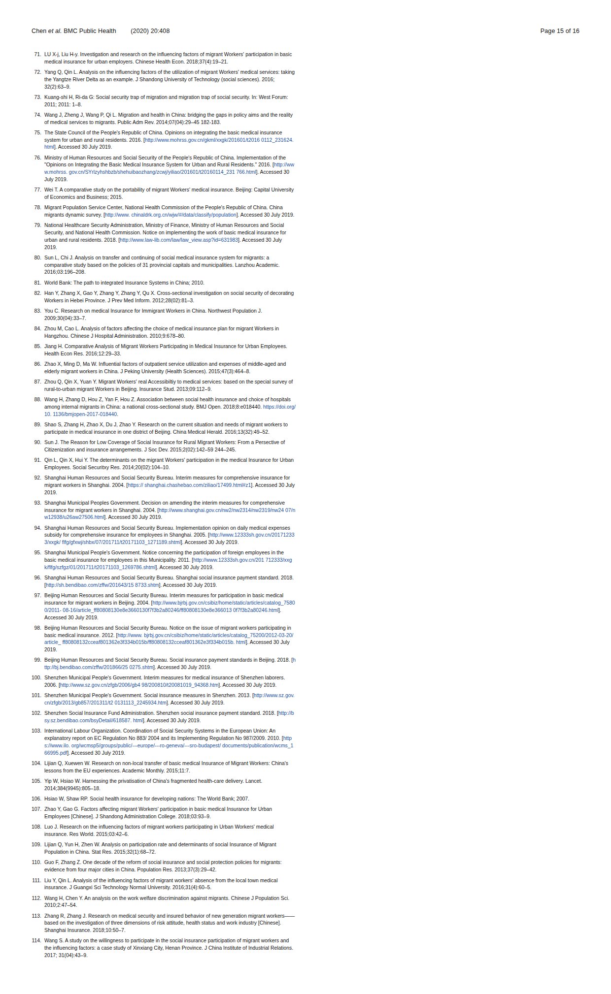Chen et al. BMC Public Health (2020) 20:408
Page 15 of 16
71. LU X-j, Liu H-y. Investigation and research on the influencing factors of migrant Workers' participation in basic medical insurance for urban employers. Chinese Health Econ. 2018;37(4):19–21.
72. Yang Q, Qin L. Analysis on the influencing factors of the utilization of migrant Workers' medical services: taking the Yangtze River Delta as an example. J Shandong University of Technology (social sciences). 2016; 32(2):63–9.
73. Kuang-shi H, Ri-da G: Social security trap of migration and migration trap of social security. In: West Forum: 2011; 2011: 1–8.
74. Wang J, Zheng J, Wang P, Qi L. Migration and health in China: bridging the gaps in policy aims and the reality of medical services to migrants. Public Adm Rev. 2014;07(04):29–45 182-183.
75. The State Council of the People's Republic of China. Opinions on integrating the basic medical insurance system for urban and rural residents. 2016. [http://www.mohrss.gov.cn/gkml/xxgk/201601/t2016 0112_231624.html]. Accessed 30 July 2019.
76. Ministry of Human Resources and Social Security of the People's Republic of China. Implementation of the "Opinions on Integrating the Basic Medical Insurance System for Urban and Rural Residents." 2016. [http://www.mohrss. gov.cn/SYrlzyhshbzb/shehuibaozhang/zcwj/yiliao/201601/t20160114_231 766.html]. Accessed 30 July 2019.
77. Wei T. A comparative study on the portability of migrant Workers' medical insurance. Beijing: Capital University of Economics and Business; 2015.
78. Migrant Population Service Center, National Health Commission of the People's Republic of China. China migrants dynamic survey. [http://www. chinaldrk.org.cn/wjw/#/data/classify/population]. Accessed 30 July 2019.
79. National Healthcare Security Administration, Ministry of Finance, Ministry of Human Resources and Social Security, and National Health Commission. Notice on implementing the work of basic medical insurance for urban and rural residents. 2018. [http://www.law-lib.com/law/law_view.asp?id=631983]. Accessed 30 July 2019.
80. Sun L, Chi J. Analysis on transfer and continuing of social medical insurance system for migrants: a comparative study based on the policies of 31 provincial capitals and municipalities. Lanzhou Academic. 2016;03:196–208.
81. World Bank: The path to integrated Insurance Systems in China; 2010.
82. Han Y, Zhang X, Gao Y, Zhang Y, Zhang Y, Qu X. Cross-sectional investigation on social security of decorating Workers in Hebei Province. J Prev Med Inform. 2012;28(02):81–3.
83. You C. Research on medical Insurance for Immigrant Workers in China. Northwest Population J. 2009;30(04):33–7.
84. Zhou M, Cao L. Analysis of factors affecting the choice of medical insurance plan for migrant Workers in Hangzhou. Chinese J Hospital Administration. 2010;9:678–80.
85. Jiang H. Comparative Analysis of Migrant Workers Participating in Medical Insurance for Urban Employees. Health Econ Res. 2016;12:29–33.
86. Zhao X, Ming D, Ma W. Influential factors of outpatient service utilization and expenses of middle-aged and elderly migrant workers in China. J Peking University (Health Sciences). 2015;47(3):464–8.
87. Zhou Q, Qin X, Yuan Y. Migrant Workers' real Accessibiltiy to medical services: based on the special survey of rural-to-urban migrant Workers in Beijing. Insurance Stud. 2013;09:112–9.
88. Wang H, Zhang D, Hou Z, Yan F, Hou Z. Association between social health insurance and choice of hospitals among internal migrants in China: a national cross-sectional study. BMJ Open. 2018;8:e018440. https://doi.org/10. 1136/bmjopen-2017-018440.
89. Shao S, Zhang H, Zhao X, Du J, Zhao Y. Research on the current situation and needs of migrant workers to participate in medical insurance in one district of Beijing. China Medical Herald. 2016;13(32):49–52.
90. Sun J. The Reason for Low Coverage of Social Insurance for Rural Migrant Workers: From a Persective of Citizenization and insurance arrangements. J Soc Dev. 2015;2(02):142–59 244–245.
91. Qin L, Qin X, Hui Y. The determinants on the migrant Workers' participation in the medical Insurance for Urban Employees. Social Securitxy Res. 2014;20(02):104–10.
92. Shanghai Human Resources and Social Security Bureau. Interim measures for comprehensive insurance for migrant workers in Shanghai. 2004. [https:// shanghai.chashebao.com/ziliao/17499.html#z1]. Accessed 30 July 2019.
93. Shanghai Municipal Peoples Government. Decision on amending the interim measures for comprehensive insurance for migrant workers in Shanghai. 2004. [http://www.shanghai.gov.cn/nw2/nw2314/nw2319/nw24 07/nw12938/u26aw27506.html]. Accessed 30 July 2019.
94. Shanghai Human Resources and Social Security Bureau. Implementation opinion on daily medical expenses subsidy for comprehensive insurance for employees in Shanghai. 2005. [http://www.12333sh.gov.cn/201712333/xxgk/ flfg/gfxwj/shbx/07/201711/t20171103_1271189.shtml]. Accessed 30 July 2019.
95. Shanghai Municipal People's Government. Notice concerning the participation of foreign employees in the basic medical insurance for employees in this Municipality. 2011. [http://www.12333sh.gov.cn/201 712333/xxgk/flfg/szfgz/01/201711/t20171103_1269786.shtml]. Accessed 30 July 2019.
96. Shanghai Human Resources and Social Security Bureau. Shanghai social insurance payment standard. 2018. [http://sh.bendibao.com/zffw/201643/15 8733.shtm]. Accessed 30 July 2019.
97. Beijing Human Resources and Social Security Bureau. Interim measures for participation in basic medical insurance for migrant workers in Beijing. 2004. [http://www.bjrbj.gov.cn/csibiz/home/static/articles/catalog_75800/2011- 08-16/article_ff80808130e8e3660130f7f3b2a80246/ff80808130e8e366013 0f7f3b2a80246.html]. Accessed 30 July 2019.
98. Beijing Human Resources and Social Security Bureau. Notice on the issue of migrant workers participating in basic medical insurance. 2012. [http://www. bjrbj.gov.cn/csibiz/home/static/articles/catalog_75200/2012-03-20/article_ ff80808132cceaf801362e3f334b015b/ff80808132cceaf801362e3f334b015b. html]. Accessed 30 July 2019.
99. Beijing Human Resources and Social Security Bureau. Social insurance payment standards in Beijing. 2018. [http://bj.bendibao.com/zffw/201866/25 0275.shtm]. Accessed 30 July 2019.
100. Shenzhen Municipal People's Government. Interim measures for medical insurance of Shenzhen laborers. 2006. [http://www.sz.gov.cn/zfgb/2006/gb4 98/200810/t20081019_94368.htm]. Accessed 30 July 2019.
101. Shenzhen Municipal People's Government. Social insurance measures in Shenzhen. 2013. [http://www.sz.gov.cn/zfgb/2013/gb857/201311/t2 0131113_2245934.htm]. Accessed 30 July 2019.
102. Shenzhen Social Insurance Fund Administration. Shenzhen social insurance payment standard. 2018. [http://bsy.sz.bendibao.com/bsyDetail/618587. html]. Accessed 30 July 2019.
103. International Labour Organization. Coordination of Social Security Systems in the European Union: An explanatory report on EC Regulation No 883/ 2004 and its Implementing Regulation No 987/2009. 2010. [https://www.ilo. org/wcmsp5/groups/public/---europe/---ro-geneva/---sro-budapest/ documents/publication/wcms_166995.pdf]. Accessed 30 July 2019.
104. Lijian Q, Xuewen W. Research on non-local transfer of basic medical Insurance of Migrant Workers: China's lessons from the EU experiences. Academic Monthly. 2015;11:7.
105. Yip W, Hsiao W. Harnessing the privatisation of China's fragmented health-care delivery. Lancet. 2014;384(9945):805–18.
106. Hsiao W, Shaw RP. Social health insurance for developing nations: The World Bank; 2007.
107. Zhao Y, Gao G. Factors affecting migrant Workers' participation in basic medical Insurance for Urban Employees [Chinese]. J Shandong Administration College. 2018;03:93–9.
108. Luo J. Research on the influencing factors of migrant workers participating in Urban Workers' medical insurance. Res World. 2015;03:42–6.
109. Lijian Q, Yun H, Zhen W. Analysis on participation rate and determinants of social Insurance of Migrant Population in China. Stat Res. 2015;32(1):68–72.
110. Guo F, Zhang Z. One decade of the reform of social insurance and social protection policies for migrants: evidence from four major cities in China. Population Res. 2013;37(3):29–42.
111. Liu Y, Qin L. Analysis of the influencing factors of migrant workers' absence from the local town medical insurance. J Guangxi Sci Technology Normal University. 2016;31(4):60–5.
112. Wang H, Chen Y. An analysis on the work welfare discrimination against migrants. Chinese J Population Sci. 2010;2:47–54.
113. Zhang R, Zhang J. Research on medical security and insured behavior of new generation migrant workers——based on the investigation of three dimensions of risk attitude, health status and work industry [Chinese]. Shanghai Insurance. 2018;10:50–7.
114. Wang S. A study on the willingness to participate in the social insurance participation of migrant workers and the influencing factors: a case study of Xinxiang City, Henan Province. J China Institute of Industrial Relations. 2017; 31(04):43–9.